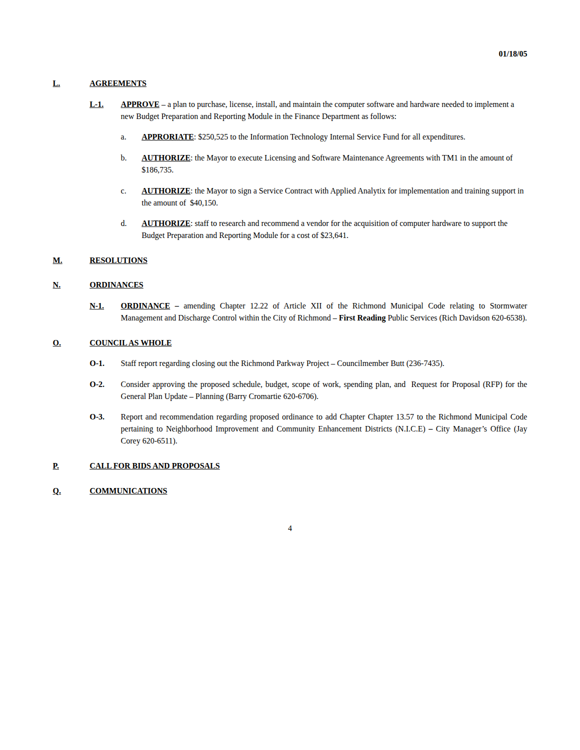01/18/05
L. AGREEMENTS
L-1. APPROVE – a plan to purchase, license, install, and maintain the computer software and hardware needed to implement a new Budget Preparation and Reporting Module in the Finance Department as follows:
a. APPRORIATE: $250,525 to the Information Technology Internal Service Fund for all expenditures.
b. AUTHORIZE: the Mayor to execute Licensing and Software Maintenance Agreements with TM1 in the amount of $186,735.
c. AUTHORIZE: the Mayor to sign a Service Contract with Applied Analytix for implementation and training support in the amount of $40,150.
d. AUTHORIZE: staff to research and recommend a vendor for the acquisition of computer hardware to support the Budget Preparation and Reporting Module for a cost of $23,641.
M. RESOLUTIONS
N. ORDINANCES
N-1. ORDINANCE – amending Chapter 12.22 of Article XII of the Richmond Municipal Code relating to Stormwater Management and Discharge Control within the City of Richmond – First Reading Public Services (Rich Davidson 620-6538).
O. COUNCIL AS WHOLE
O-1. Staff report regarding closing out the Richmond Parkway Project – Councilmember Butt (236-7435).
O-2. Consider approving the proposed schedule, budget, scope of work, spending plan, and Request for Proposal (RFP) for the General Plan Update – Planning (Barry Cromartie 620-6706).
O-3. Report and recommendation regarding proposed ordinance to add Chapter Chapter 13.57 to the Richmond Municipal Code pertaining to Neighborhood Improvement and Community Enhancement Districts (N.I.C.E) – City Manager’s Office (Jay Corey 620-6511).
P. CALL FOR BIDS AND PROPOSALS
Q. COMMUNICATIONS
4